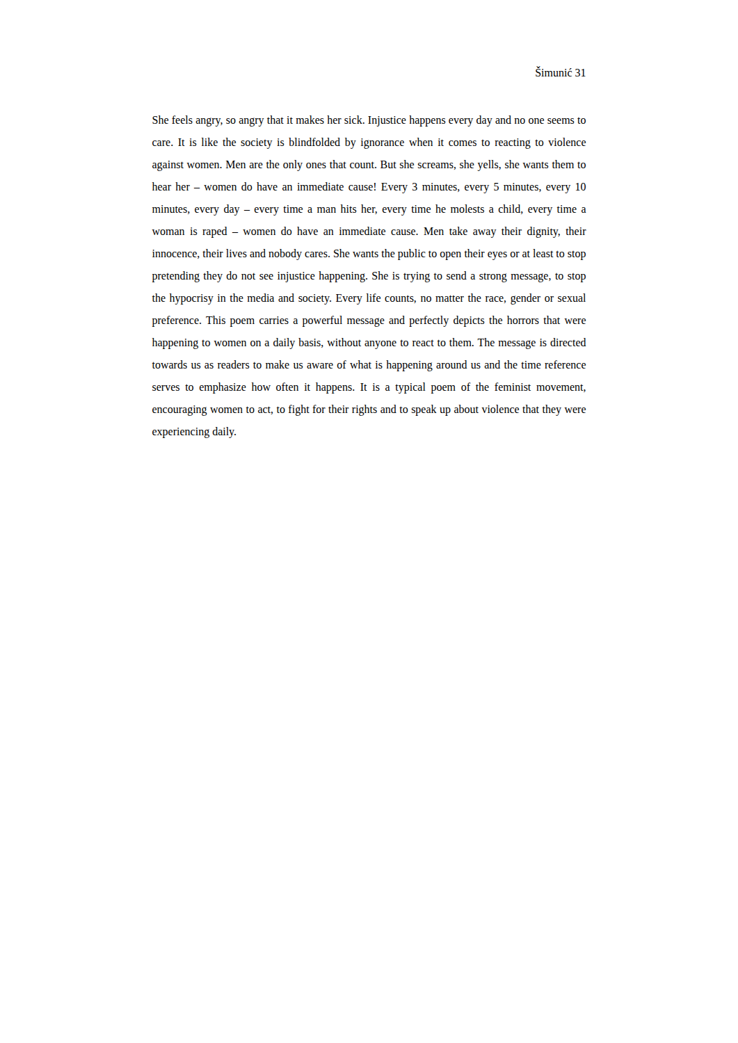Šimunić 31
She feels angry, so angry that it makes her sick. Injustice happens every day and no one seems to care. It is like the society is blindfolded by ignorance when it comes to reacting to violence against women. Men are the only ones that count. But she screams, she yells, she wants them to hear her – women do have an immediate cause! Every 3 minutes, every 5 minutes, every 10 minutes, every day – every time a man hits her, every time he molests a child, every time a woman is raped – women do have an immediate cause. Men take away their dignity, their innocence, their lives and nobody cares. She wants the public to open their eyes or at least to stop pretending they do not see injustice happening. She is trying to send a strong message, to stop the hypocrisy in the media and society. Every life counts, no matter the race, gender or sexual preference. This poem carries a powerful message and perfectly depicts the horrors that were happening to women on a daily basis, without anyone to react to them. The message is directed towards us as readers to make us aware of what is happening around us and the time reference serves to emphasize how often it happens. It is a typical poem of the feminist movement, encouraging women to act, to fight for their rights and to speak up about violence that they were experiencing daily.